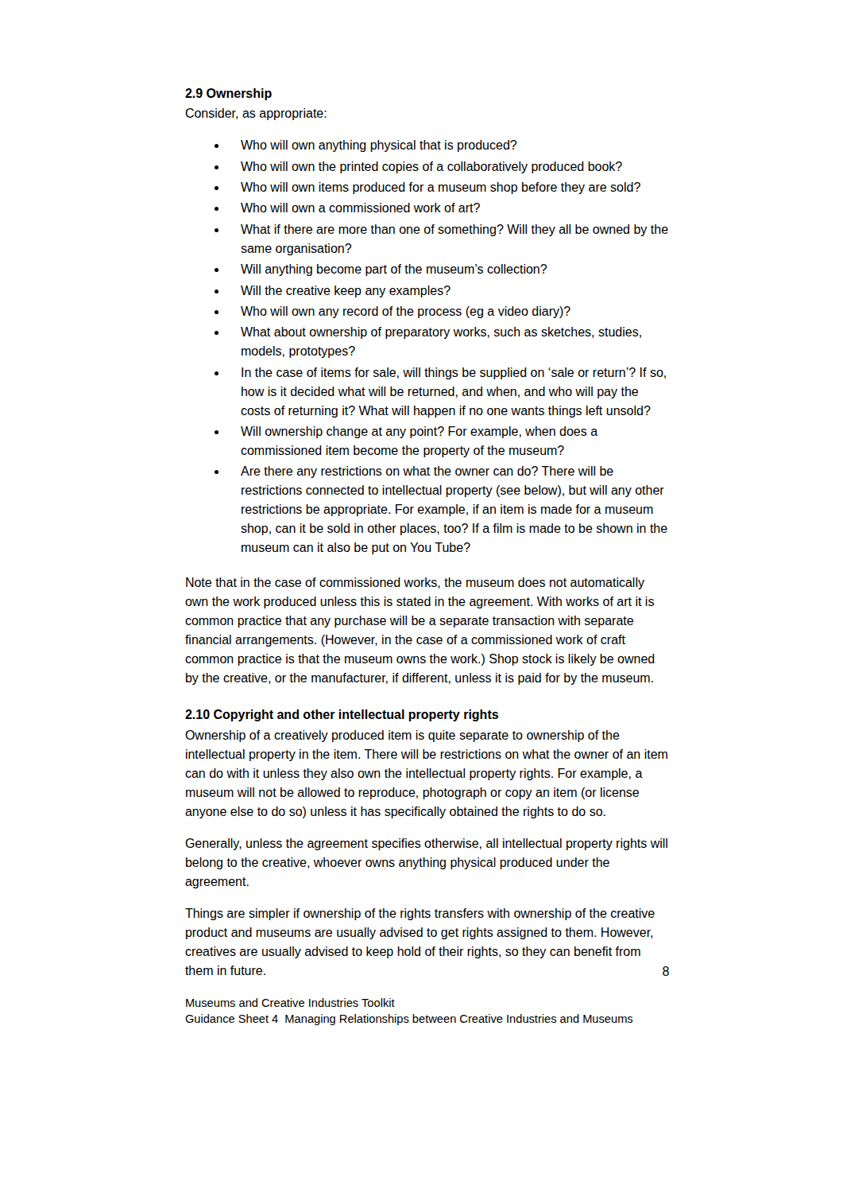2.9 Ownership
Consider, as appropriate:
Who will own anything physical that is produced?
Who will own the printed copies of a collaboratively produced book?
Who will own items produced for a museum shop before they are sold?
Who will own a commissioned work of art?
What if there are more than one of something? Will they all be owned by the same organisation?
Will anything become part of the museum’s collection?
Will the creative keep any examples?
Who will own any record of the process (eg a video diary)?
What about ownership of preparatory works, such as sketches, studies, models, prototypes?
In the case of items for sale, will things be supplied on ‘sale or return’? If so, how is it decided what will be returned, and when, and who will pay the costs of returning it? What will happen if no one wants things left unsold?
Will ownership change at any point? For example, when does a commissioned item become the property of the museum?
Are there any restrictions on what the owner can do? There will be restrictions connected to intellectual property (see below), but will any other restrictions be appropriate. For example, if an item is made for a museum shop, can it be sold in other places, too? If a film is made to be shown in the museum can it also be put on You Tube?
Note that in the case of commissioned works, the museum does not automatically own the work produced unless this is stated in the agreement. With works of art it is common practice that any purchase will be a separate transaction with separate financial arrangements. (However, in the case of a commissioned work of craft common practice is that the museum owns the work.) Shop stock is likely be owned by the creative, or the manufacturer, if different, unless it is paid for by the museum.
2.10 Copyright and other intellectual property rights
Ownership of a creatively produced item is quite separate to ownership of the intellectual property in the item. There will be restrictions on what the owner of an item can do with it unless they also own the intellectual property rights. For example, a museum will not be allowed to reproduce, photograph or copy an item (or license anyone else to do so) unless it has specifically obtained the rights to do so.
Generally, unless the agreement specifies otherwise, all intellectual property rights will belong to the creative, whoever owns anything physical produced under the agreement.
Things are simpler if ownership of the rights transfers with ownership of the creative product and museums are usually advised to get rights assigned to them. However, creatives are usually advised to keep hold of their rights, so they can benefit from them in future.
8
Museums and Creative Industries Toolkit Guidance Sheet 4 Managing Relationships between Creative Industries and Museums